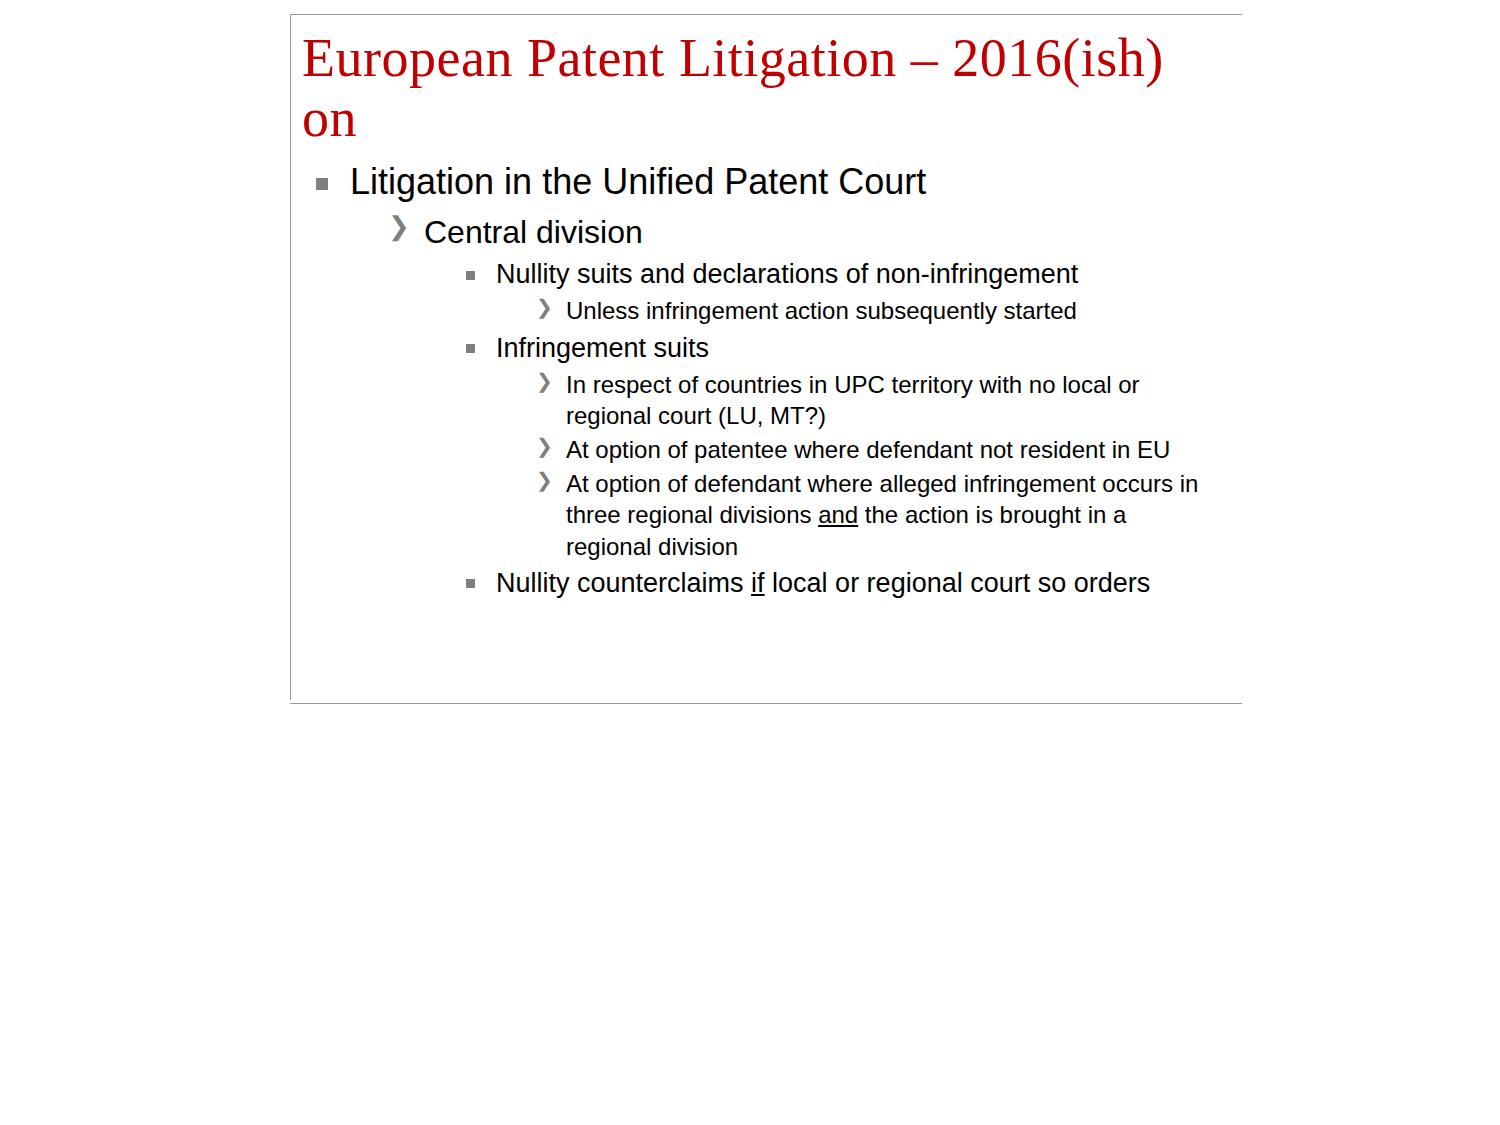European Patent Litigation – 2016(ish) on
Litigation in the Unified Patent Court
Central division
Nullity suits and declarations of non-infringement
Unless infringement action subsequently started
Infringement suits
In respect of countries in UPC territory with no local or regional court (LU, MT?)
At option of patentee where defendant not resident in EU
At option of defendant where alleged infringement occurs in three regional divisions and the action is brought in a regional division
Nullity counterclaims if local or regional court so orders